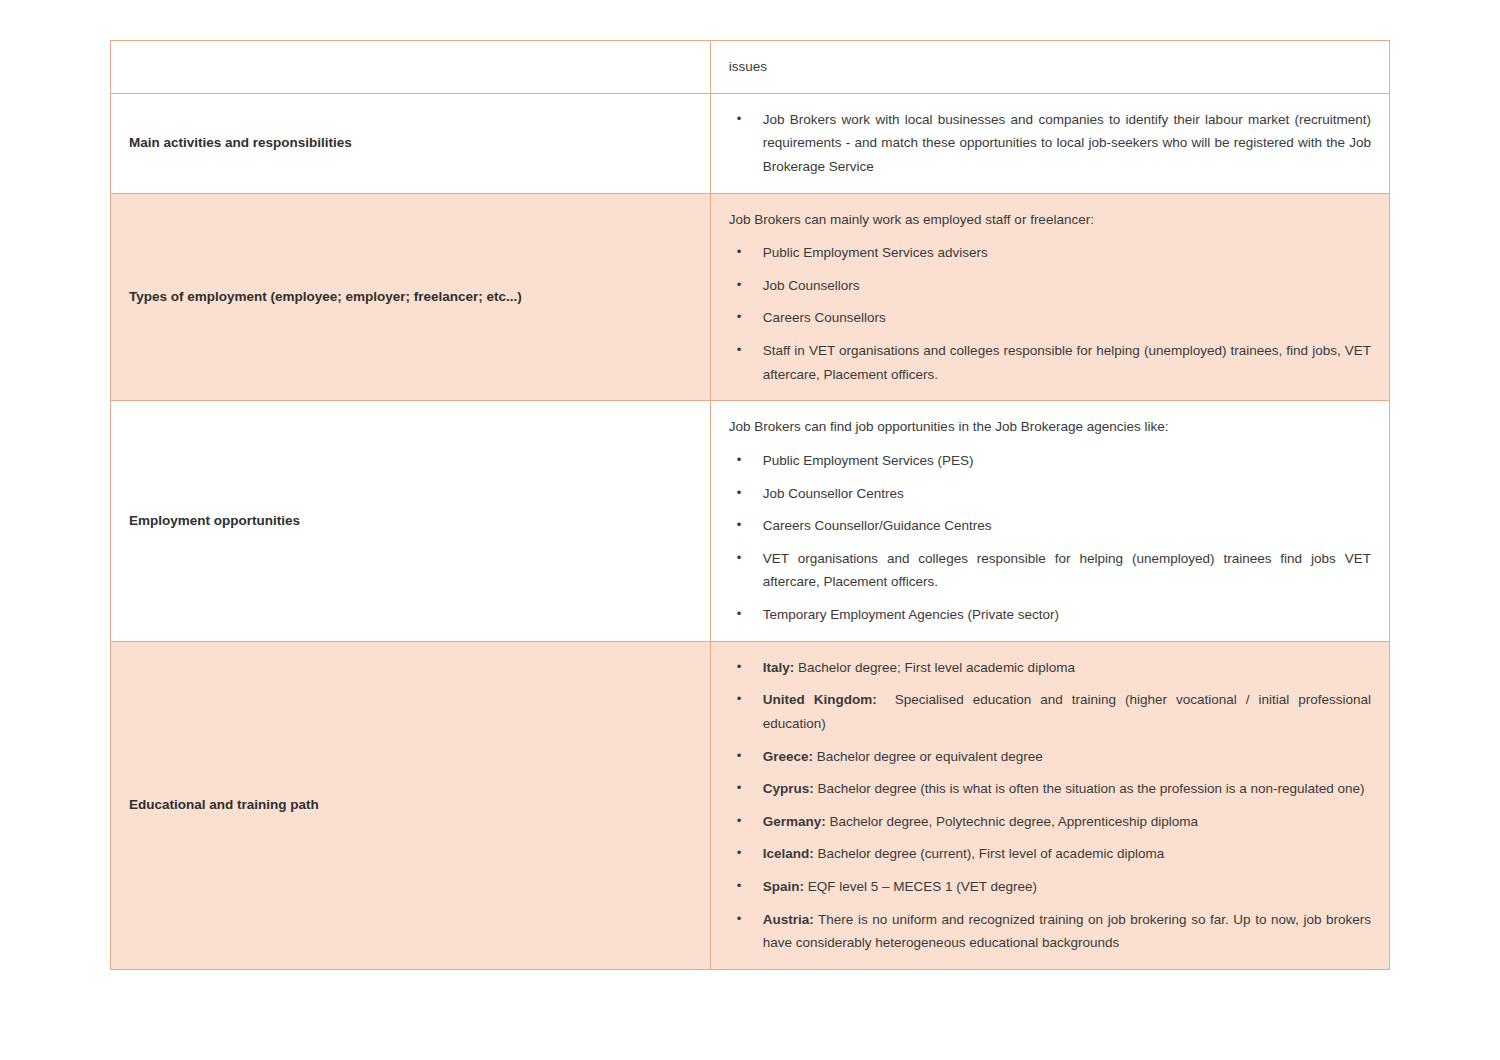| | issues |
| Main activities and responsibilities | Job Brokers work with local businesses and companies to identify their labour market (recruitment) requirements - and match these opportunities to local job-seekers who will be registered with the Job Brokerage Service |
| Types of employment (employee; employer; freelancer; etc...) | Job Brokers can mainly work as employed staff or freelancer: Public Employment Services advisers Job Counsellors Careers Counsellors Staff in VET organisations and colleges responsible for helping (unemployed) trainees, find jobs, VET aftercare, Placement officers. |
| Employment opportunities | Job Brokers can find job opportunities in the Job Brokerage agencies like: Public Employment Services (PES) Job Counsellor Centres Careers Counsellor/Guidance Centres VET organisations and colleges responsible for helping (unemployed) trainees find jobs VET aftercare, Placement officers. Temporary Employment Agencies (Private sector) |
| Educational and training path | Italy: Bachelor degree; First level academic diploma United Kingdom: Specialised education and training (higher vocational / initial professional education) Greece: Bachelor degree or equivalent degree Cyprus: Bachelor degree (this is what is often the situation as the profession is a non-regulated one) Germany: Bachelor degree, Polytechnic degree, Apprenticeship diploma Iceland: Bachelor degree (current), First level of academic diploma Spain: EQF level 5 – MECES 1 (VET degree) Austria: There is no uniform and recognized training on job brokering so far. Up to now, job brokers have considerably heterogeneous educational backgrounds |